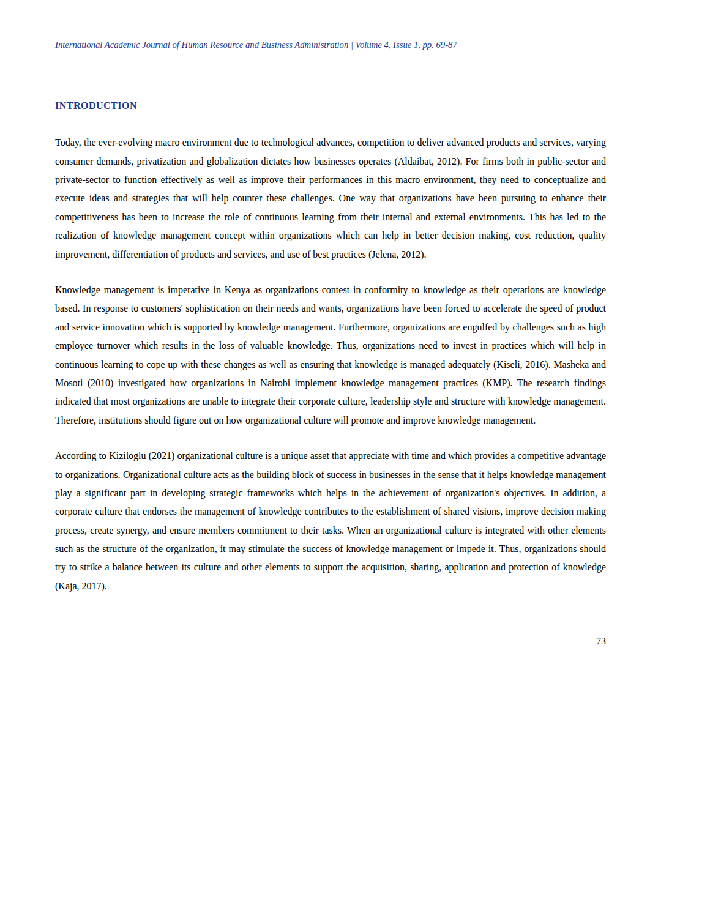International Academic Journal of Human Resource and Business Administration | Volume 4, Issue 1, pp. 69-87
INTRODUCTION
Today, the ever-evolving macro environment due to technological advances, competition to deliver advanced products and services, varying consumer demands, privatization and globalization dictates how businesses operates (Aldaibat, 2012). For firms both in public-sector and private-sector to function effectively as well as improve their performances in this macro environment, they need to conceptualize and execute ideas and strategies that will help counter these challenges. One way that organizations have been pursuing to enhance their competitiveness has been to increase the role of continuous learning from their internal and external environments. This has led to the realization of knowledge management concept within organizations which can help in better decision making, cost reduction, quality improvement, differentiation of products and services, and use of best practices (Jelena, 2012).
Knowledge management is imperative in Kenya as organizations contest in conformity to knowledge as their operations are knowledge based. In response to customers' sophistication on their needs and wants, organizations have been forced to accelerate the speed of product and service innovation which is supported by knowledge management. Furthermore, organizations are engulfed by challenges such as high employee turnover which results in the loss of valuable knowledge. Thus, organizations need to invest in practices which will help in continuous learning to cope up with these changes as well as ensuring that knowledge is managed adequately (Kiseli, 2016). Masheka and Mosoti (2010) investigated how organizations in Nairobi implement knowledge management practices (KMP). The research findings indicated that most organizations are unable to integrate their corporate culture, leadership style and structure with knowledge management. Therefore, institutions should figure out on how organizational culture will promote and improve knowledge management.
According to Kiziloglu (2021) organizational culture is a unique asset that appreciate with time and which provides a competitive advantage to organizations. Organizational culture acts as the building block of success in businesses in the sense that it helps knowledge management play a significant part in developing strategic frameworks which helps in the achievement of organization's objectives. In addition, a corporate culture that endorses the management of knowledge contributes to the establishment of shared visions, improve decision making process, create synergy, and ensure members commitment to their tasks. When an organizational culture is integrated with other elements such as the structure of the organization, it may stimulate the success of knowledge management or impede it. Thus, organizations should try to strike a balance between its culture and other elements to support the acquisition, sharing, application and protection of knowledge (Kaja, 2017).
73